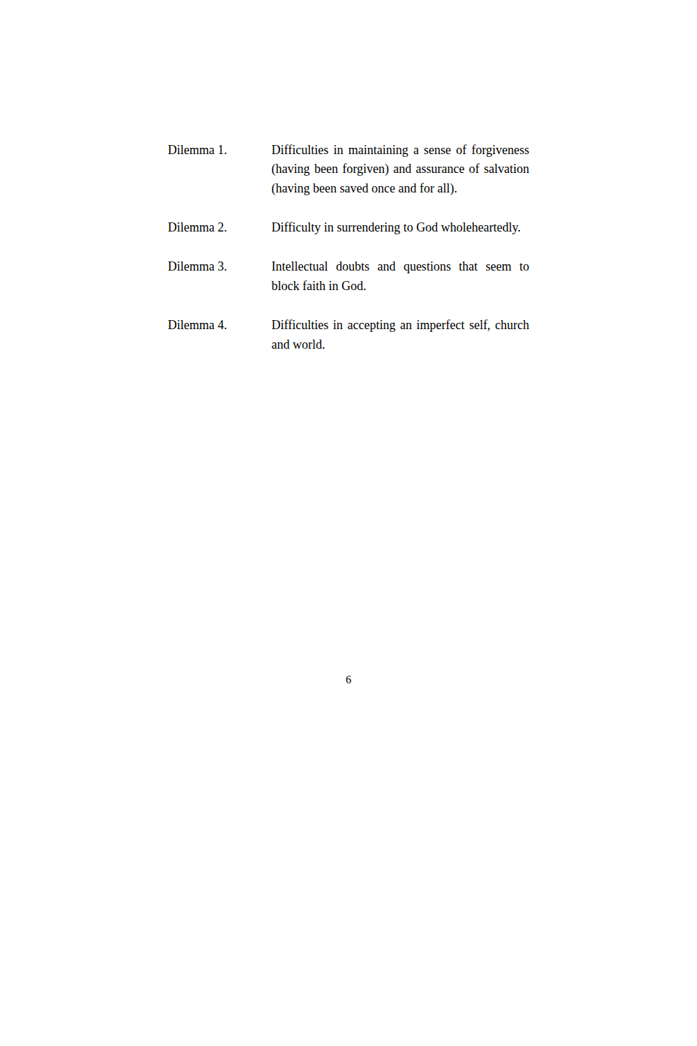Dilemma 1.
Difficulties in maintaining a sense of forgiveness (having been forgiven) and assurance of salvation (having been saved once and for all).
Dilemma 2.
Difficulty in surrendering to God whole­heartedly.
Dilemma 3.
Intellectual doubts and questions that seem to block faith in God.
Dilemma 4.
Difficulties in accepting an imperfect self, church and world.
6